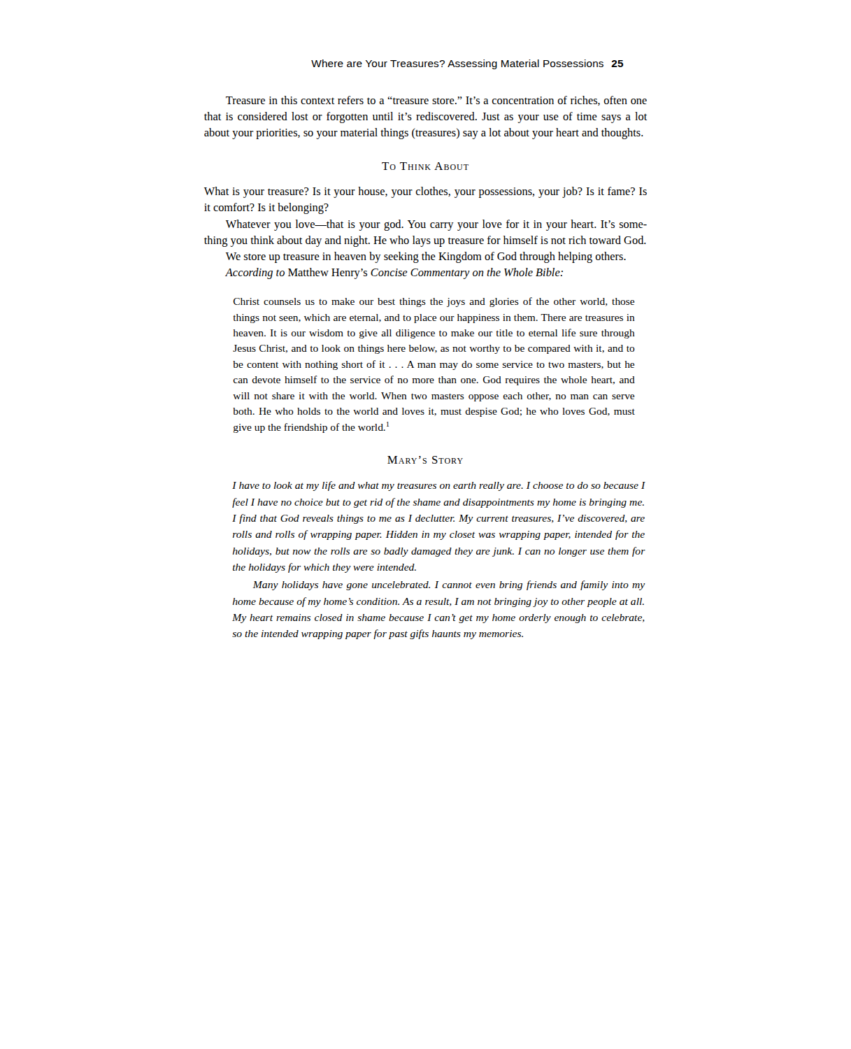Where are Your Treasures? Assessing Material Possessions 25
Treasure in this context refers to a “treasure store.” It’s a concentration of riches, often one that is considered lost or forgotten until it’s rediscovered. Just as your use of time says a lot about your priorities, so your material things (treasures) say a lot about your heart and thoughts.
To Think About
What is your treasure? Is it your house, your clothes, your possessions, your job? Is it fame? Is it comfort? Is it belonging?
Whatever you love—that is your god. You carry your love for it in your heart. It’s something you think about day and night. He who lays up treasure for himself is not rich toward God.
We store up treasure in heaven by seeking the Kingdom of God through helping others.
According to Matthew Henry’s Concise Commentary on the Whole Bible:
Christ counsels us to make our best things the joys and glories of the other world, those things not seen, which are eternal, and to place our happiness in them. There are treasures in heaven. It is our wisdom to give all diligence to make our title to eternal life sure through Jesus Christ, and to look on things here below, as not worthy to be compared with it, and to be content with nothing short of it . . . A man may do some service to two masters, but he can devote himself to the service of no more than one. God requires the whole heart, and will not share it with the world. When two masters oppose each other, no man can serve both. He who holds to the world and loves it, must despise God; he who loves God, must give up the friendship of the world.1
Mary’s Story
I have to look at my life and what my treasures on earth really are. I choose to do so because I feel I have no choice but to get rid of the shame and disappointments my home is bringing me. I find that God reveals things to me as I declutter. My current treasures, I’ve discovered, are rolls and rolls of wrapping paper. Hidden in my closet was wrapping paper, intended for the holidays, but now the rolls are so badly damaged they are junk. I can no longer use them for the holidays for which they were intended.
Many holidays have gone uncelebrated. I cannot even bring friends and family into my home because of my home’s condition. As a result, I am not bringing joy to other people at all. My heart remains closed in shame because I can’t get my home orderly enough to celebrate, so the intended wrapping paper for past gifts haunts my memories.